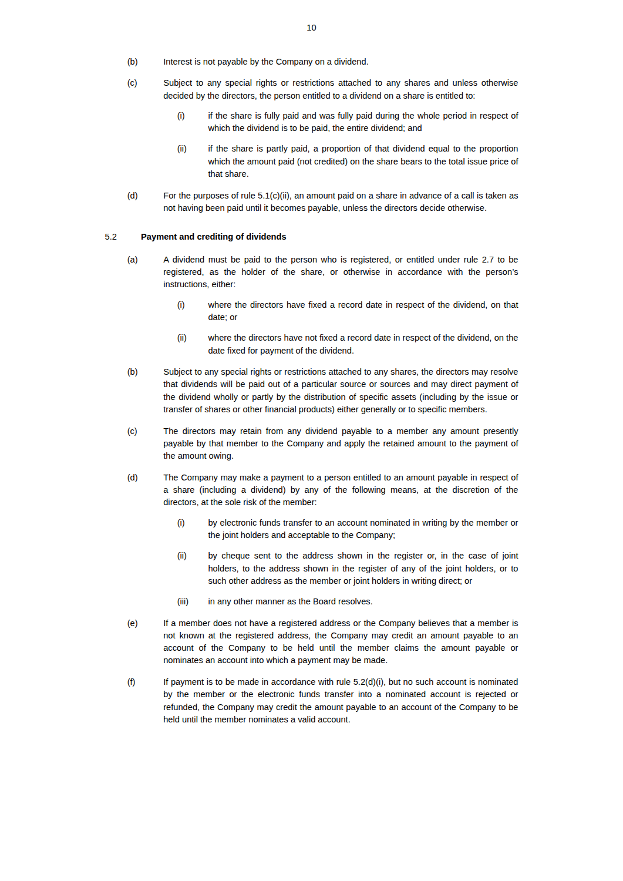10
(b) Interest is not payable by the Company on a dividend.
(c) Subject to any special rights or restrictions attached to any shares and unless otherwise decided by the directors, the person entitled to a dividend on a share is entitled to:
(i) if the share is fully paid and was fully paid during the whole period in respect of which the dividend is to be paid, the entire dividend; and
(ii) if the share is partly paid, a proportion of that dividend equal to the proportion which the amount paid (not credited) on the share bears to the total issue price of that share.
(d) For the purposes of rule 5.1(c)(ii), an amount paid on a share in advance of a call is taken as not having been paid until it becomes payable, unless the directors decide otherwise.
5.2 Payment and crediting of dividends
(a) A dividend must be paid to the person who is registered, or entitled under rule 2.7 to be registered, as the holder of the share, or otherwise in accordance with the person’s instructions, either:
(i) where the directors have fixed a record date in respect of the dividend, on that date; or
(ii) where the directors have not fixed a record date in respect of the dividend, on the date fixed for payment of the dividend.
(b) Subject to any special rights or restrictions attached to any shares, the directors may resolve that dividends will be paid out of a particular source or sources and may direct payment of the dividend wholly or partly by the distribution of specific assets (including by the issue or transfer of shares or other financial products) either generally or to specific members.
(c) The directors may retain from any dividend payable to a member any amount presently payable by that member to the Company and apply the retained amount to the payment of the amount owing.
(d) The Company may make a payment to a person entitled to an amount payable in respect of a share (including a dividend) by any of the following means, at the discretion of the directors, at the sole risk of the member:
(i) by electronic funds transfer to an account nominated in writing by the member or the joint holders and acceptable to the Company;
(ii) by cheque sent to the address shown in the register or, in the case of joint holders, to the address shown in the register of any of the joint holders, or to such other address as the member or joint holders in writing direct; or
(iii) in any other manner as the Board resolves.
(e) If a member does not have a registered address or the Company believes that a member is not known at the registered address, the Company may credit an amount payable to an account of the Company to be held until the member claims the amount payable or nominates an account into which a payment may be made.
(f) If payment is to be made in accordance with rule 5.2(d)(i), but no such account is nominated by the member or the electronic funds transfer into a nominated account is rejected or refunded, the Company may credit the amount payable to an account of the Company to be held until the member nominates a valid account.